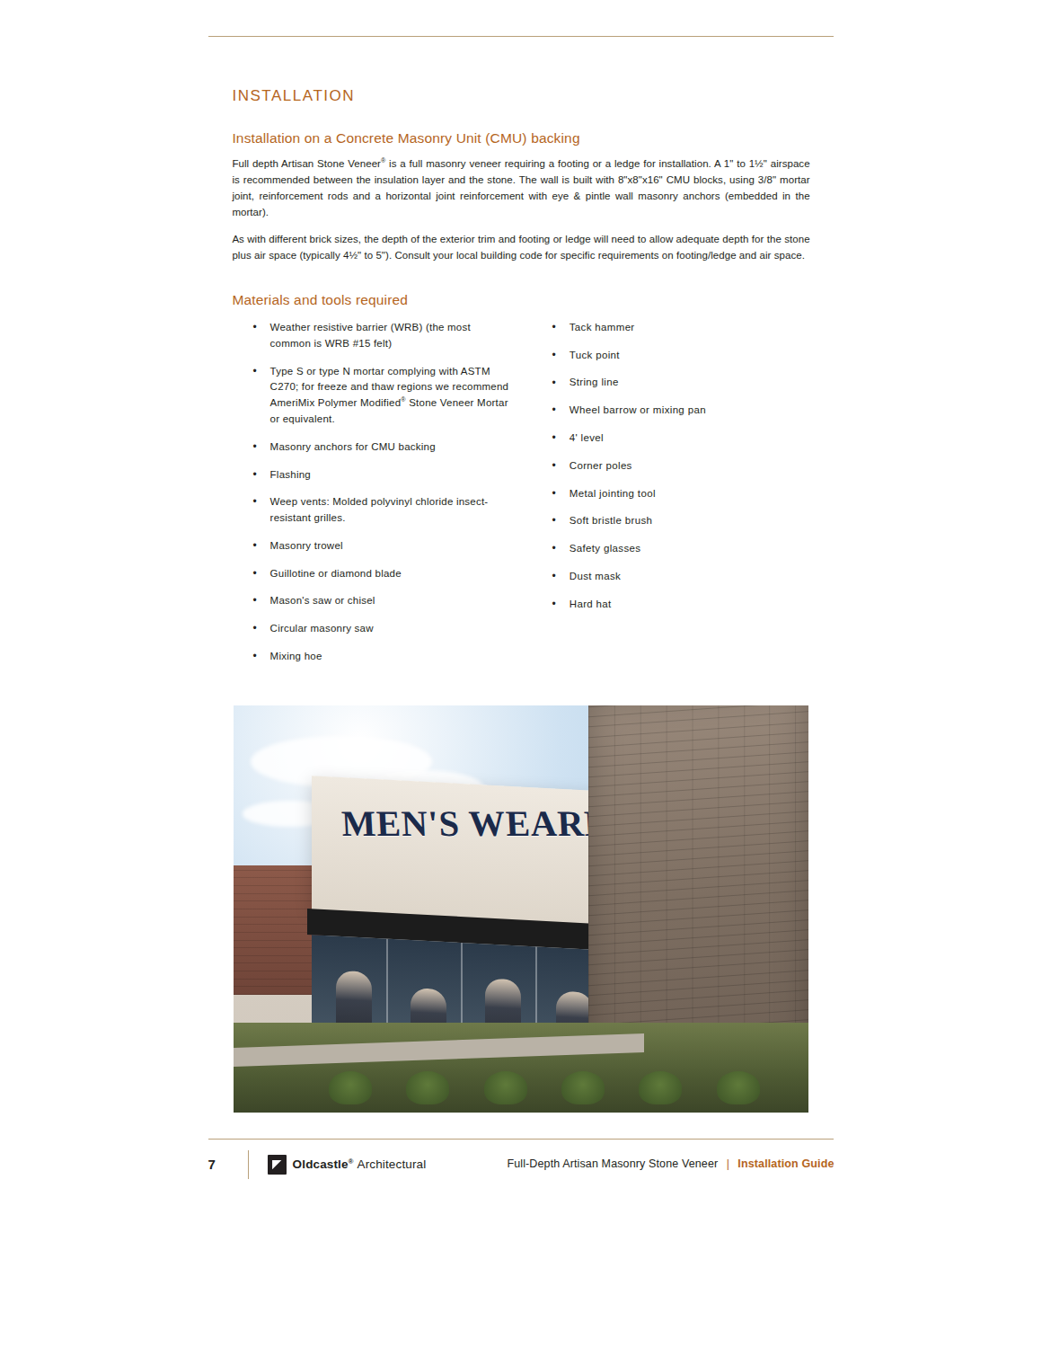Installation
Installation on a Concrete Masonry Unit (CMU) backing
Full depth Artisan Stone Veneer® is a full masonry veneer requiring a footing or a ledge for installation. A 1" to 1½" airspace is recommended between the insulation layer and the stone. The wall is built with 8"x8"x16" CMU blocks, using 3/8" mortar joint, reinforcement rods and a horizontal joint reinforcement with eye & pintle wall masonry anchors (embedded in the mortar).
As with different brick sizes, the depth of the exterior trim and footing or ledge will need to allow adequate depth for the stone plus air space (typically 4½" to 5"). Consult your local building code for specific requirements on footing/ledge and air space.
Materials and tools required
Weather resistive barrier (WRB) (the most common is WRB #15 felt)
Type S or type N mortar complying with ASTM C270; for freeze and thaw regions we recommend AmeriMix Polymer Modified® Stone Veneer Mortar or equivalent.
Masonry anchors for CMU backing
Flashing
Weep vents: Molded polyvinyl chloride insect-resistant grilles.
Masonry trowel
Guillotine or diamond blade
Mason's saw or chisel
Circular masonry saw
Mixing hoe
Tack hammer
Tuck point
String line
Wheel barrow or mixing pan
4' level
Corner poles
Metal jointing tool
Soft bristle brush
Safety glasses
Dust mask
Hard hat
MEN'S WEARHOUSE
7
Oldcastle® Architectural
Full-Depth Artisan Masonry Stone Veneer | Installation Guide